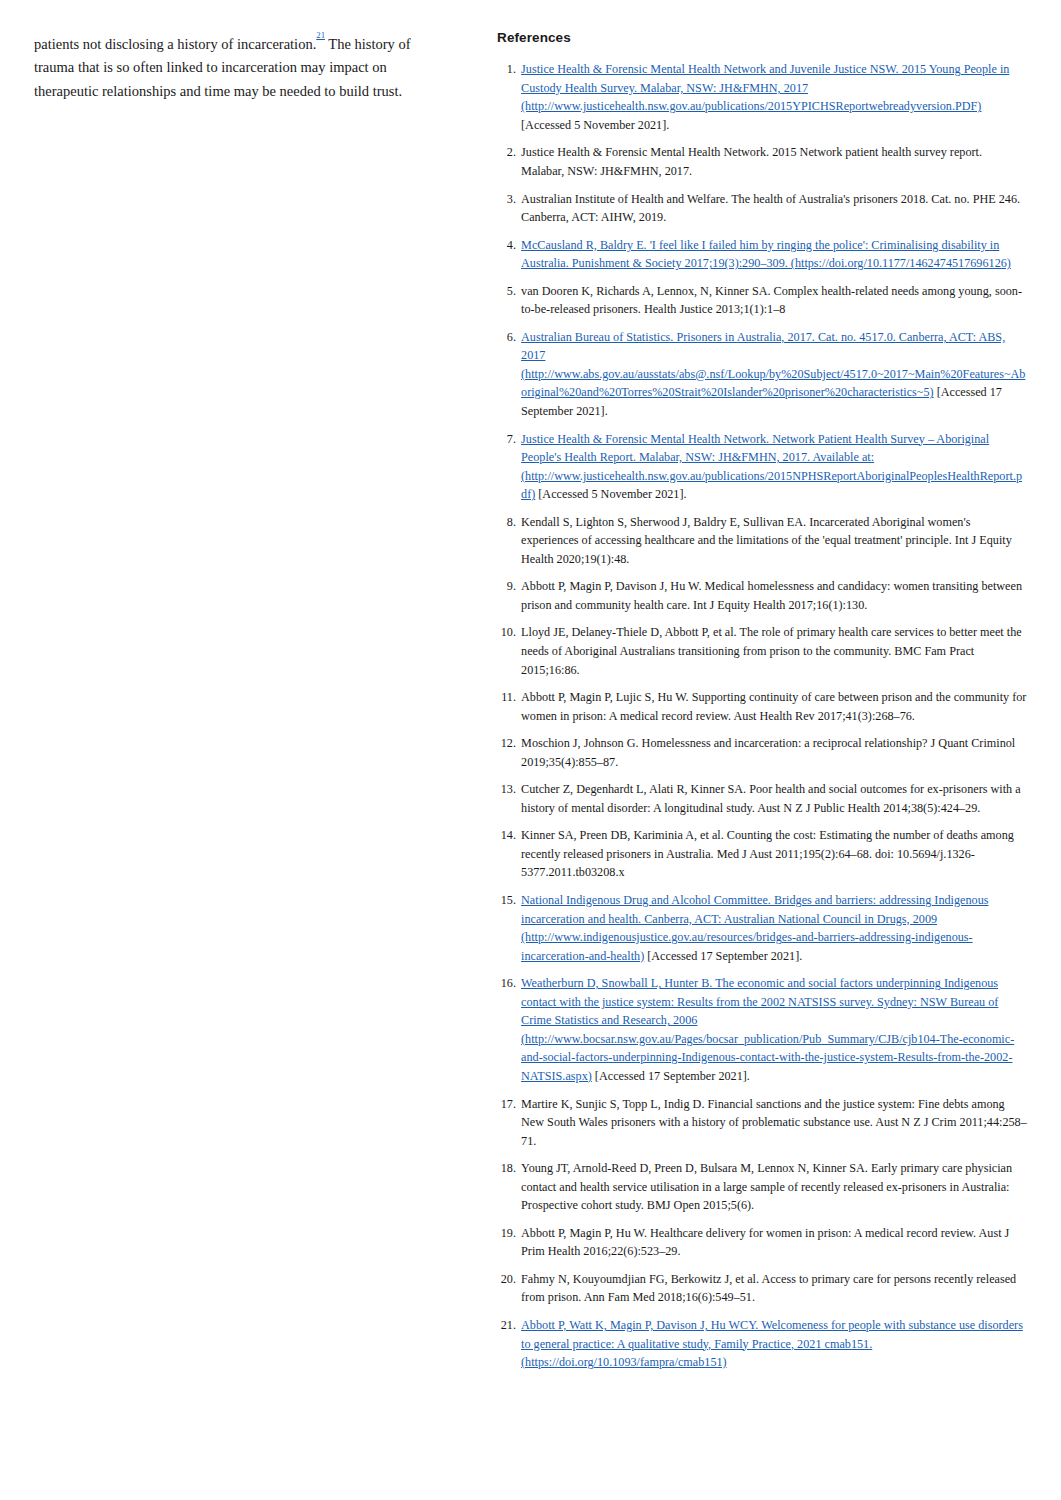patients not disclosing a history of incarceration.21 The history of trauma that is so often linked to incarceration may impact on therapeutic relationships and time may be needed to build trust.
References
Justice Health & Forensic Mental Health Network and Juvenile Justice NSW. 2015 Young People in Custody Health Survey. Malabar, NSW: JH&FMHN, 2017 (http://www.justicehealth.nsw.gov.au/publications/2015YPICHSReportwebreadyversion.PDF) [Accessed 5 November 2021].
Justice Health & Forensic Mental Health Network. 2015 Network patient health survey report. Malabar, NSW: JH&FMHN, 2017.
Australian Institute of Health and Welfare. The health of Australia's prisoners 2018. Cat. no. PHE 246. Canberra, ACT: AIHW, 2019.
McCausland R, Baldry E. 'I feel like I failed him by ringing the police': Criminalising disability in Australia. Punishment & Society 2017;19(3):290–309. (https://doi.org/10.1177/1462474517696126)
van Dooren K, Richards A, Lennox, N, Kinner SA. Complex health-related needs among young, soon-to-be-released prisoners. Health Justice 2013;1(1):1–8
Australian Bureau of Statistics. Prisoners in Australia, 2017. Cat. no. 4517.0. Canberra, ACT: ABS, 2017 (http://www.abs.gov.au/ausstats/abs@.nsf/Lookup/by%20Subject/4517.0~2017~Main%20Features~Aboriginal%20and%20Torres%20Strait%20Islander%20prisoner%20characteristics~5) [Accessed 17 September 2021].
Justice Health & Forensic Mental Health Network. Network Patient Health Survey – Aboriginal People's Health Report. Malabar, NSW: JH&FMHN, 2017. Available at: (http://www.justicehealth.nsw.gov.au/publications/2015NPHSReportAboriginalPeoplesHealthReport.pdf) [Accessed 5 November 2021].
Kendall S, Lighton S, Sherwood J, Baldry E, Sullivan EA. Incarcerated Aboriginal women's experiences of accessing healthcare and the limitations of the 'equal treatment' principle. Int J Equity Health 2020;19(1):48.
Abbott P, Magin P, Davison J, Hu W. Medical homelessness and candidacy: women transiting between prison and community health care. Int J Equity Health 2017;16(1):130.
Lloyd JE, Delaney-Thiele D, Abbott P, et al. The role of primary health care services to better meet the needs of Aboriginal Australians transitioning from prison to the community. BMC Fam Pract 2015;16:86.
Abbott P, Magin P, Lujic S, Hu W. Supporting continuity of care between prison and the community for women in prison: A medical record review. Aust Health Rev 2017;41(3):268–76.
Moschion J, Johnson G. Homelessness and incarceration: a reciprocal relationship? J Quant Criminol 2019;35(4):855–87.
Cutcher Z, Degenhardt L, Alati R, Kinner SA. Poor health and social outcomes for ex-prisoners with a history of mental disorder: A longitudinal study. Aust N Z J Public Health 2014;38(5):424–29.
Kinner SA, Preen DB, Kariminia A, et al. Counting the cost: Estimating the number of deaths among recently released prisoners in Australia. Med J Aust 2011;195(2):64–68. doi: 10.5694/j.1326-5377.2011.tb03208.x
National Indigenous Drug and Alcohol Committee. Bridges and barriers: addressing Indigenous incarceration and health. Canberra, ACT: Australian National Council in Drugs, 2009 (http://www.indigenousjustice.gov.au/resources/bridges-and-barriers-addressing-indigenous-incarceration-and-health) [Accessed 17 September 2021].
Weatherburn D, Snowball L, Hunter B. The economic and social factors underpinning Indigenous contact with the justice system: Results from the 2002 NATSISS survey. Sydney: NSW Bureau of Crime Statistics and Research, 2006 (http://www.bocsar.nsw.gov.au/Pages/bocsar_publication/Pub_Summary/CJB/cjb104-The-economic-and-social-factors-underpinning-Indigenous-contact-with-the-justice-system-Results-from-the-2002-NATSIS.aspx) [Accessed 17 September 2021].
Martire K, Sunjic S, Topp L, Indig D. Financial sanctions and the justice system: Fine debts among New South Wales prisoners with a history of problematic substance use. Aust N Z J Crim 2011;44:258–71.
Young JT, Arnold-Reed D, Preen D, Bulsara M, Lennox N, Kinner SA. Early primary care physician contact and health service utilisation in a large sample of recently released ex-prisoners in Australia: Prospective cohort study. BMJ Open 2015;5(6).
Abbott P, Magin P, Hu W. Healthcare delivery for women in prison: A medical record review. Aust J Prim Health 2016;22(6):523–29.
Fahmy N, Kouyoumdjian FG, Berkowitz J, et al. Access to primary care for persons recently released from prison. Ann Fam Med 2018;16(6):549–51.
Abbott P, Watt K, Magin P, Davison J, Hu WCY. Welcomeness for people with substance use disorders to general practice: A qualitative study, Family Practice, 2021 cmab151. (https://doi.org/10.1093/fampra/cmab151)